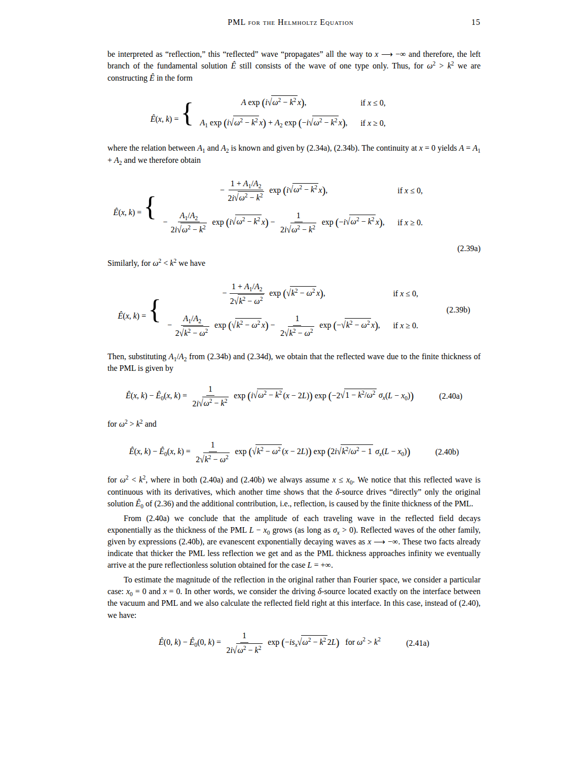PML for the Helmholtz Equation 15
be interpreted as “reflection,” this “reflected” wave “propagates” all the way to x ⟶ −∞ and therefore, the left branch of the fundamental solution Ê still consists of the wave of one type only. Thus, for ω2 > k2 we are constructing Ê in the form
Ê(x, k) = {
| A exp ( i √ ω 2 − k 2 x ) , | if x ≤ 0, |
| A 1 exp ( i √ ω 2 − k 2 x ) + A 2 exp ( − i √ ω 2 − k 2 x ) , | if x ≥ 0, |
where the relation between A1 and A2 is known and given by (2.34a), (2.34b). The continuity at x = 0 yields A = A1 + A2 and we therefore obtain
Ê(x, k) = {
| − 1 + A 1 / A 2 2 i √ ω 2 − k 2 exp ( i √ ω 2 − k 2 x ) , | if x ≤ 0, |
| − A 1 / A 2 2 i √ ω 2 − k 2 exp ( i √ ω 2 − k 2 x ) − 1 2 i √ ω 2 − k 2 exp ( − i √ ω 2 − k 2 x ) , | if x ≥ 0. |
(2.39a)
Similarly, for ω2 < k2 we have
Ê(x, k) = {
| − 1 + A 1 / A 2 2 √ k 2 − ω 2 exp ( √ k 2 − ω 2 x ) , | if x ≤ 0, |
| − A 1 / A 2 2 √ k 2 − ω 2 exp ( √ k 2 − ω 2 x ) − 1 2 √ k 2 − ω 2 exp ( − √ k 2 − ω 2 x ) , | if x ≥ 0. |
(2.39b)
Then, substituting A1/A2 from (2.34b) and (2.34d), we obtain that the reflected wave due to the finite thickness of the PML is given by
Ê(x, k) − Ê0(x, k) = 12i√ω2 − k2 exp (i√ω2 − k2(x − 2L)) exp (−2√1 − k2/ω2 σx(L − x0))
(2.40a)
for ω2 > k2 and
Ê(x, k) − Ê0(x, k) = 12√k2 − ω2 exp (√k2 − ω2(x − 2L)) exp (2i√k2/ω2 − 1 σx(L − x0))
(2.40b)
for ω2 < k2, where in both (2.40a) and (2.40b) we always assume x ≤ x0. We notice that this reflected wave is continuous with its derivatives, which another time shows that the δ-source drives “directly” only the original solution Ê0 of (2.36) and the additional contribution, i.e., reflection, is caused by the finite thickness of the PML.
From (2.40a) we conclude that the amplitude of each traveling wave in the reflected field decays exponentially as the thickness of the PML L − x0 grows (as long as σx > 0). Reflected waves of the other family, given by expressions (2.40b), are evanescent exponentially decaying waves as x ⟶ −∞. These two facts already indicate that thicker the PML less reflection we get and as the PML thickness approaches infinity we eventually arrive at the pure reflectionless solution obtained for the case L = +∞.
To estimate the magnitude of the reflection in the original rather than Fourier space, we consider a particular case: x0 = 0 and x = 0. In other words, we consider the driving δ-source located exactly on the interface between the vacuum and PML and we also calculate the reflected field right at this interface. In this case, instead of (2.40), we have:
Ê(0, k) − Ê0(0, k) = 12i√ω2 − k2 exp (−isx√ω2 − k22L) for ω2 > k2
(2.41a)